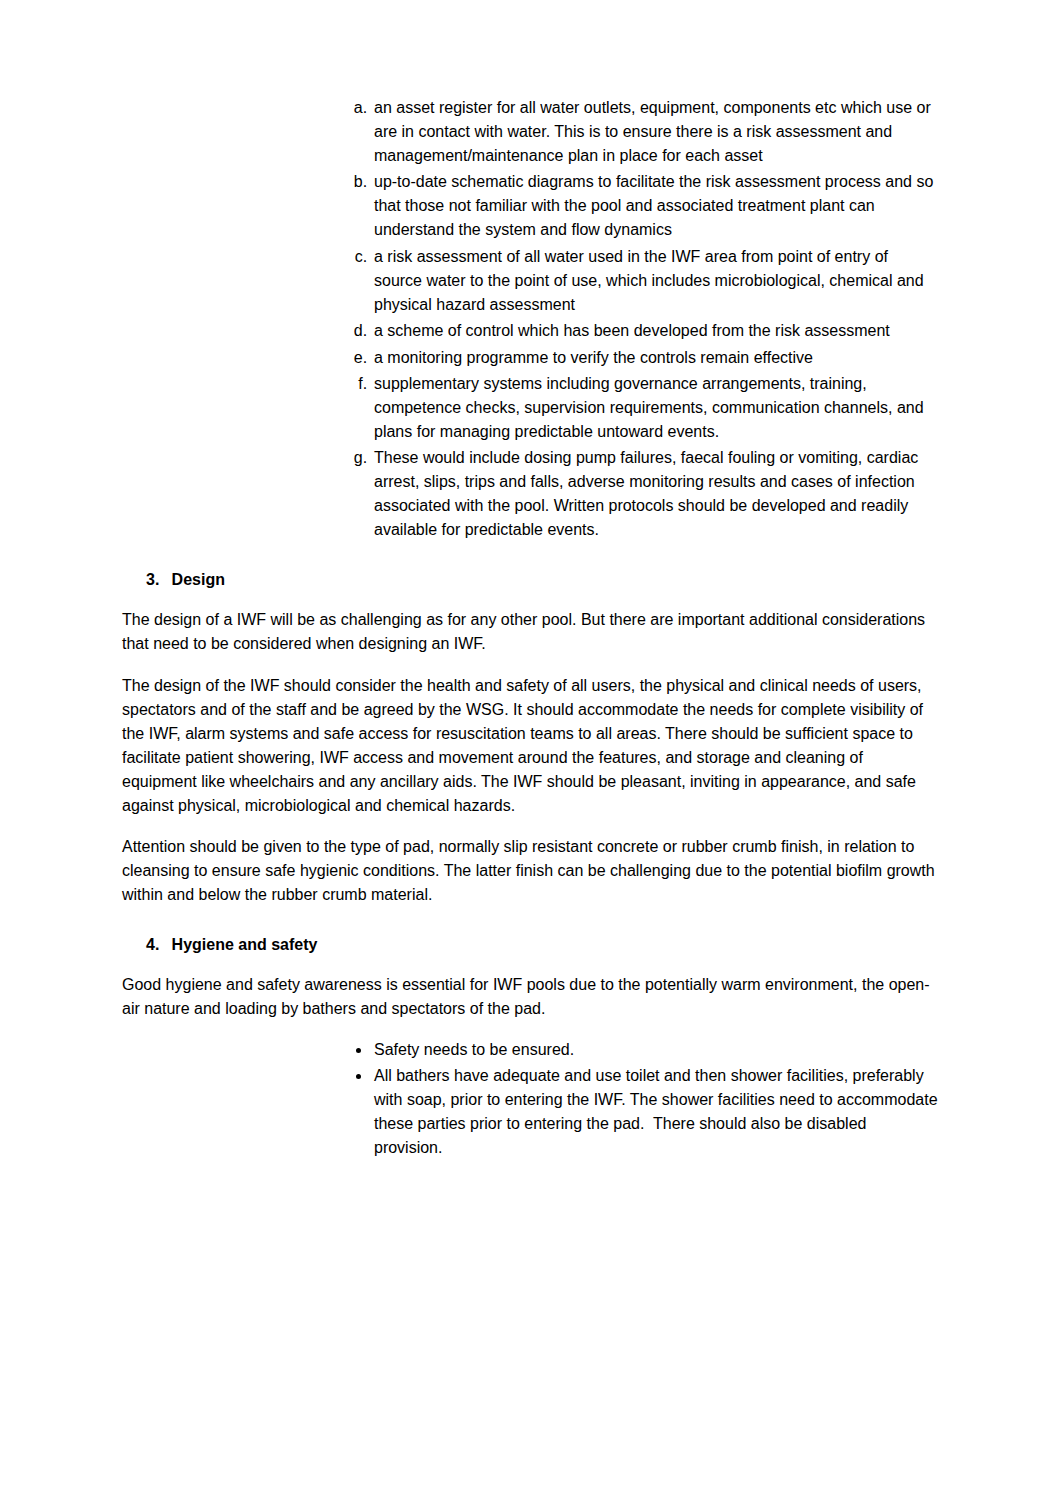an asset register for all water outlets, equipment, components etc which use or are in contact with water. This is to ensure there is a risk assessment and management/maintenance plan in place for each asset
up-to-date schematic diagrams to facilitate the risk assessment process and so that those not familiar with the pool and associated treatment plant can understand the system and flow dynamics
a risk assessment of all water used in the IWF area from point of entry of source water to the point of use, which includes microbiological, chemical and physical hazard assessment
a scheme of control which has been developed from the risk assessment
a monitoring programme to verify the controls remain effective
supplementary systems including governance arrangements, training, competence checks, supervision requirements, communication channels, and plans for managing predictable untoward events.
These would include dosing pump failures, faecal fouling or vomiting, cardiac arrest, slips, trips and falls, adverse monitoring results and cases of infection associated with the pool. Written protocols should be developed and readily available for predictable events.
3. Design
The design of a IWF will be as challenging as for any other pool. But there are important additional considerations that need to be considered when designing an IWF.
The design of the IWF should consider the health and safety of all users, the physical and clinical needs of users, spectators and of the staff and be agreed by the WSG. It should accommodate the needs for complete visibility of the IWF, alarm systems and safe access for resuscitation teams to all areas. There should be sufficient space to facilitate patient showering, IWF access and movement around the features, and storage and cleaning of equipment like wheelchairs and any ancillary aids. The IWF should be pleasant, inviting in appearance, and safe against physical, microbiological and chemical hazards.
Attention should be given to the type of pad, normally slip resistant concrete or rubber crumb finish, in relation to cleansing to ensure safe hygienic conditions. The latter finish can be challenging due to the potential biofilm growth within and below the rubber crumb material.
4. Hygiene and safety
Good hygiene and safety awareness is essential for IWF pools due to the potentially warm environment, the open-air nature and loading by bathers and spectators of the pad.
Safety needs to be ensured.
All bathers have adequate and use toilet and then shower facilities, preferably with soap, prior to entering the IWF. The shower facilities need to accommodate these parties prior to entering the pad. There should also be disabled provision.